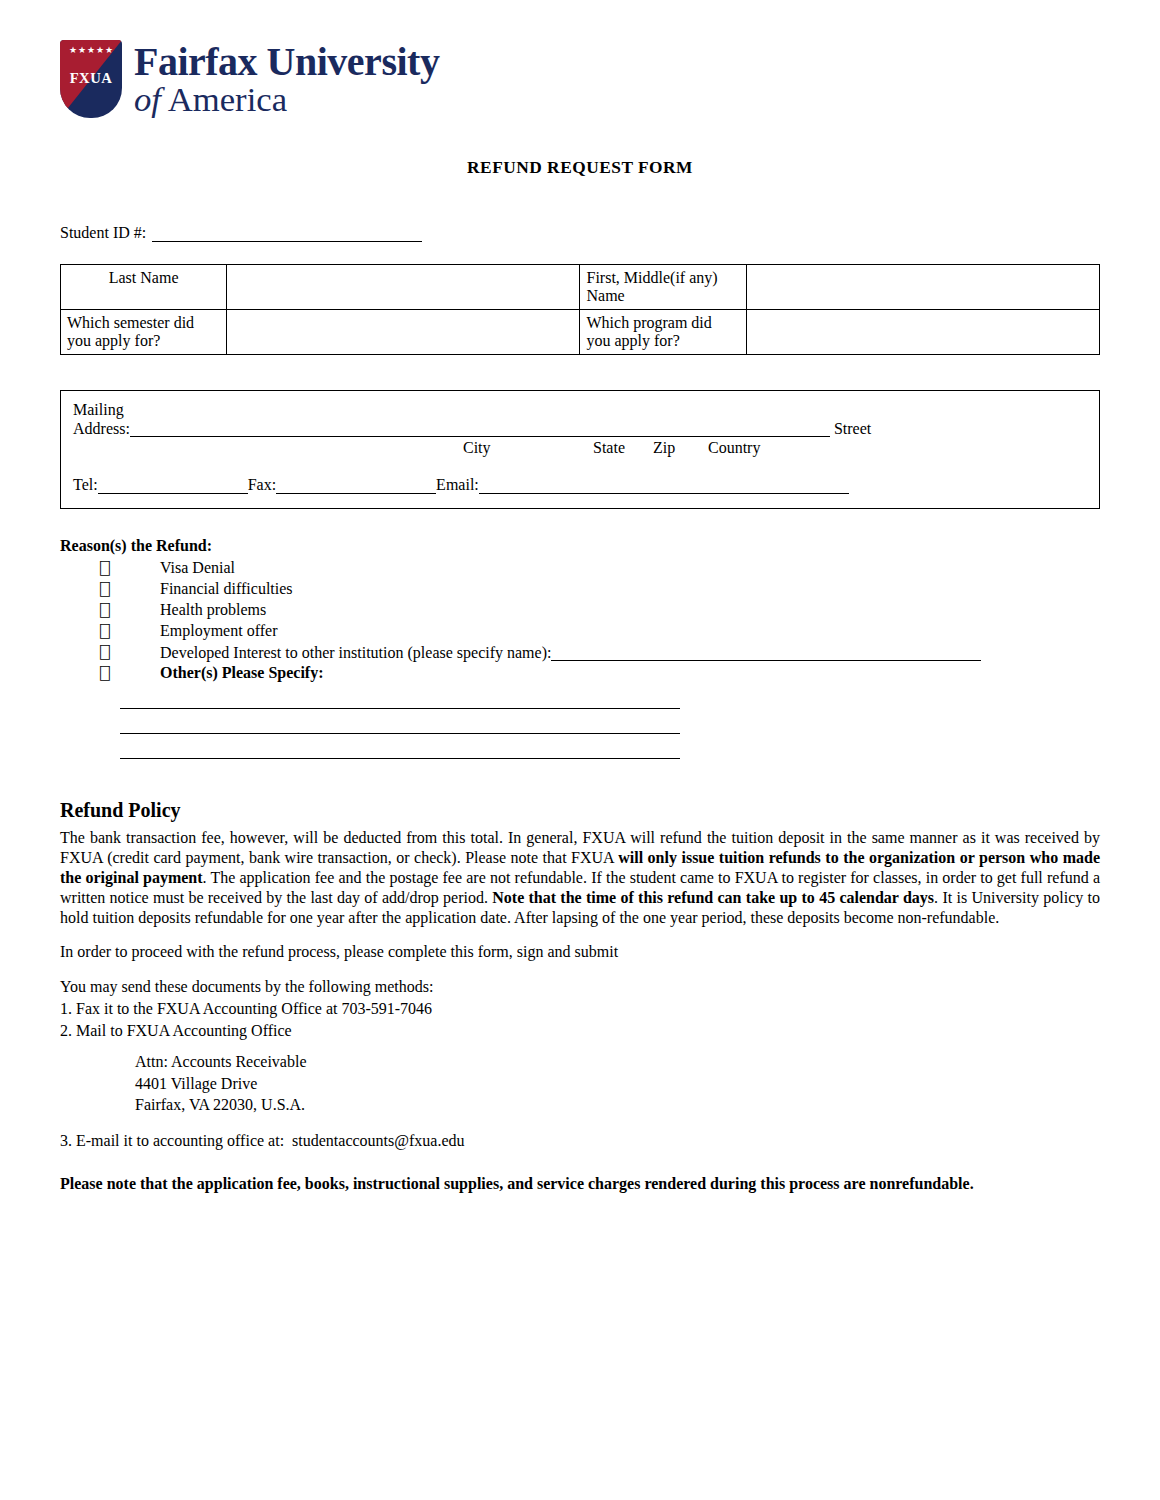★★★★★
FXUA
Fairfax University
of America
REFUND REQUEST FORM
Student ID #:
| Last Name | | First, Middle(if any) Name | |
| Which semester did you apply for? | | Which program did you apply for? | |
Mailing
Address: Street
City State Zip Country
Tel: Fax: Email:
Reason(s) the Refund:
⎕Visa Denial
⎕Financial difficulties
⎕Health problems
⎕Employment offer
⎕Developed Interest to other institution (please specify name):
⎕Other(s) Please Specify:
Refund Policy
The bank transaction fee, however, will be deducted from this total. In general, FXUA will refund the tuition deposit in the same manner as it was received by FXUA (credit card payment, bank wire transaction, or check). Please note that FXUA will only issue tuition refunds to the organization or person who made the original payment. The application fee and the postage fee are not refundable. If the student came to FXUA to register for classes, in order to get full refund a written notice must be received by the last day of add/drop period. Note that the time of this refund can take up to 45 calendar days. It is University policy to hold tuition deposits refundable for one year after the application date. After lapsing of the one year period, these deposits become non-refundable.
In order to proceed with the refund process, please complete this form, sign and submit
You may send these documents by the following methods:
1. Fax it to the FXUA Accounting Office at 703-591-7046
2. Mail to FXUA Accounting Office
Attn: Accounts Receivable
4401 Village Drive
Fairfax, VA 22030, U.S.A.
3. E-mail it to accounting office at: studentaccounts@fxua.edu
Please note that the application fee, books, instructional supplies, and service charges rendered during this process are nonrefundable.